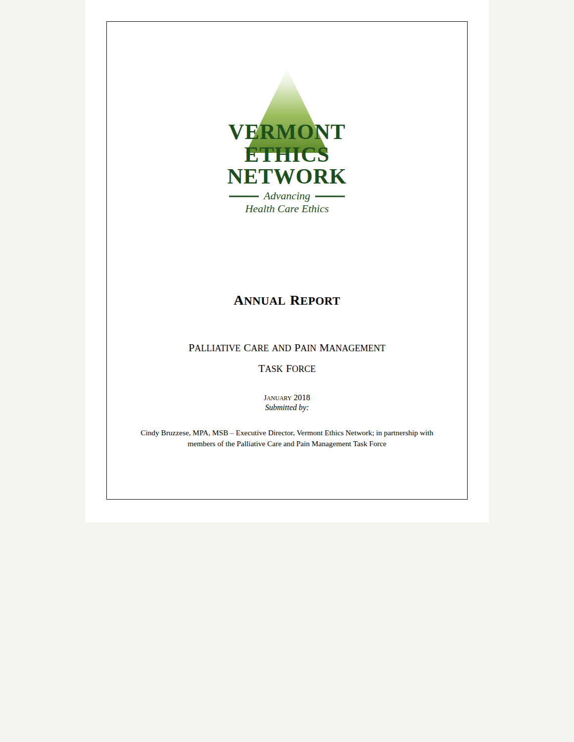VERMONT ETHICS NETWORK Advancing Health Care Ethics
Annual Report
Palliative Care and Pain Management
Task Force
January 2018
Submitted by:
Cindy Bruzzese, MPA, MSB – Executive Director, Vermont Ethics Network; in partnership with
members of the Palliative Care and Pain Management Task Force